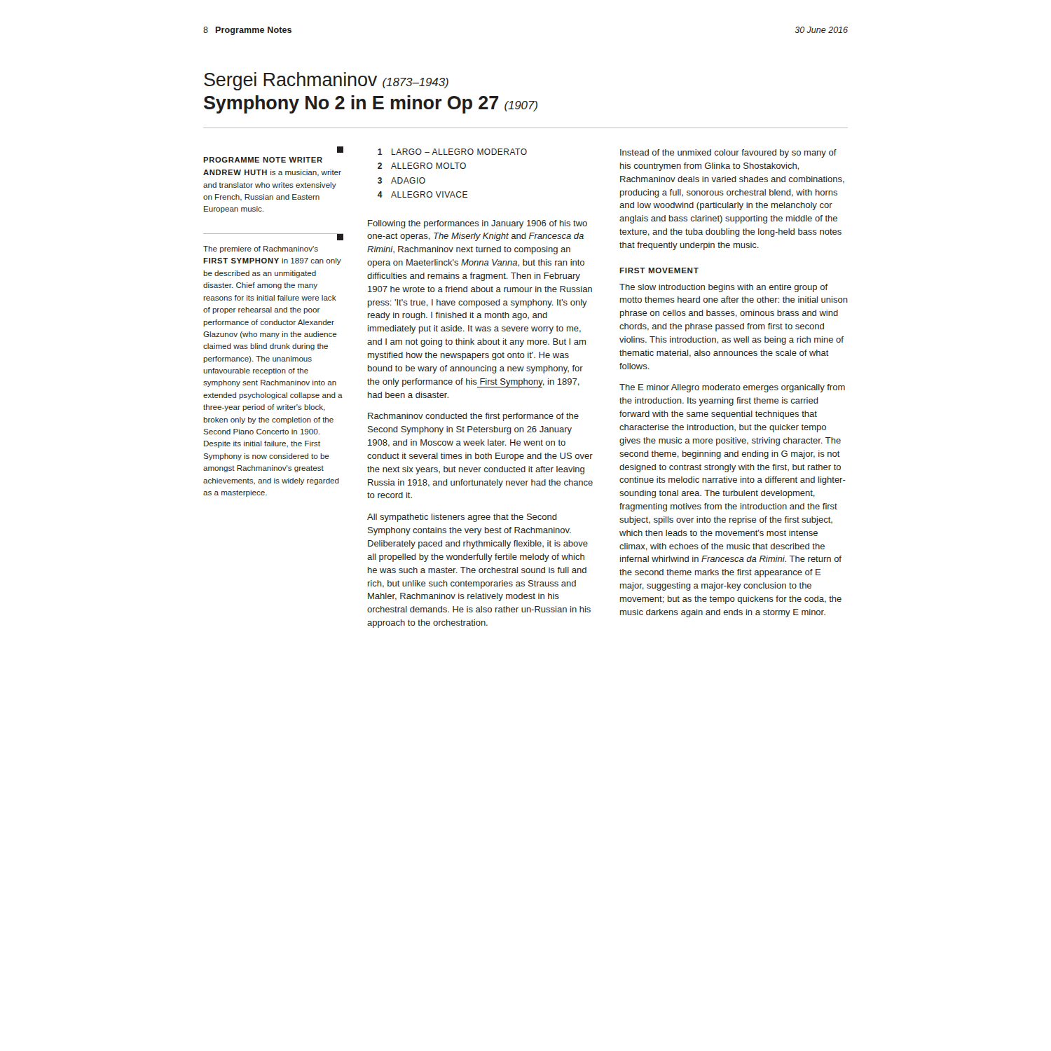8 Programme Notes
30 June 2016
Sergei Rachmaninov (1873–1943) Symphony No 2 in E minor Op 27 (1907)
Programme note writer Andrew Huth is a musician, writer and translator who writes extensively on French, Russian and Eastern European music.
The premiere of Rachmaninov's First Symphony in 1897 can only be described as an unmitigated disaster. Chief among the many reasons for its initial failure were lack of proper rehearsal and the poor performance of conductor Alexander Glazunov (who many in the audience claimed was blind drunk during the performance). The unanimous unfavourable reception of the symphony sent Rachmaninov into an extended psychological collapse and a three-year period of writer's block, broken only by the completion of the Second Piano Concerto in 1900. Despite its initial failure, the First Symphony is now considered to be amongst Rachmaninov's greatest achievements, and is widely regarded as a masterpiece.
1 LARGO – ALLEGRO MODERATO
2 ALLEGRO MOLTO
3 ADAGIO
4 ALLEGRO VIVACE
Following the performances in January 1906 of his two one-act operas, The Miserly Knight and Francesca da Rimini, Rachmaninov next turned to composing an opera on Maeterlinck's Monna Vanna, but this ran into difficulties and remains a fragment. Then in February 1907 he wrote to a friend about a rumour in the Russian press: 'It's true, I have composed a symphony. It's only ready in rough. I finished it a month ago, and immediately put it aside. It was a severe worry to me, and I am not going to think about it any more. But I am mystified how the newspapers got onto it'. He was bound to be wary of announcing a new symphony, for the only performance of his First Symphony, in 1897, had been a disaster.
Rachmaninov conducted the first performance of the Second Symphony in St Petersburg on 26 January 1908, and in Moscow a week later. He went on to conduct it several times in both Europe and the US over the next six years, but never conducted it after leaving Russia in 1918, and unfortunately never had the chance to record it.
All sympathetic listeners agree that the Second Symphony contains the very best of Rachmaninov. Deliberately paced and rhythmically flexible, it is above all propelled by the wonderfully fertile melody of which he was such a master. The orchestral sound is full and rich, but unlike such contemporaries as Strauss and Mahler, Rachmaninov is relatively modest in his orchestral demands. He is also rather un-Russian in his approach to the orchestration.
Instead of the unmixed colour favoured by so many of his countrymen from Glinka to Shostakovich, Rachmaninov deals in varied shades and combinations, producing a full, sonorous orchestral blend, with horns and low woodwind (particularly in the melancholy cor anglais and bass clarinet) supporting the middle of the texture, and the tuba doubling the long-held bass notes that frequently underpin the music.
First Movement
The slow introduction begins with an entire group of motto themes heard one after the other: the initial unison phrase on cellos and basses, ominous brass and wind chords, and the phrase passed from first to second violins. This introduction, as well as being a rich mine of thematic material, also announces the scale of what follows.
The E minor Allegro moderato emerges organically from the introduction. Its yearning first theme is carried forward with the same sequential techniques that characterise the introduction, but the quicker tempo gives the music a more positive, striving character. The second theme, beginning and ending in G major, is not designed to contrast strongly with the first, but rather to continue its melodic narrative into a different and lighter-sounding tonal area. The turbulent development, fragmenting motives from the introduction and the first subject, spills over into the reprise of the first subject, which then leads to the movement's most intense climax, with echoes of the music that described the infernal whirlwind in Francesca da Rimini. The return of the second theme marks the first appearance of E major, suggesting a major-key conclusion to the movement; but as the tempo quickens for the coda, the music darkens again and ends in a stormy E minor.